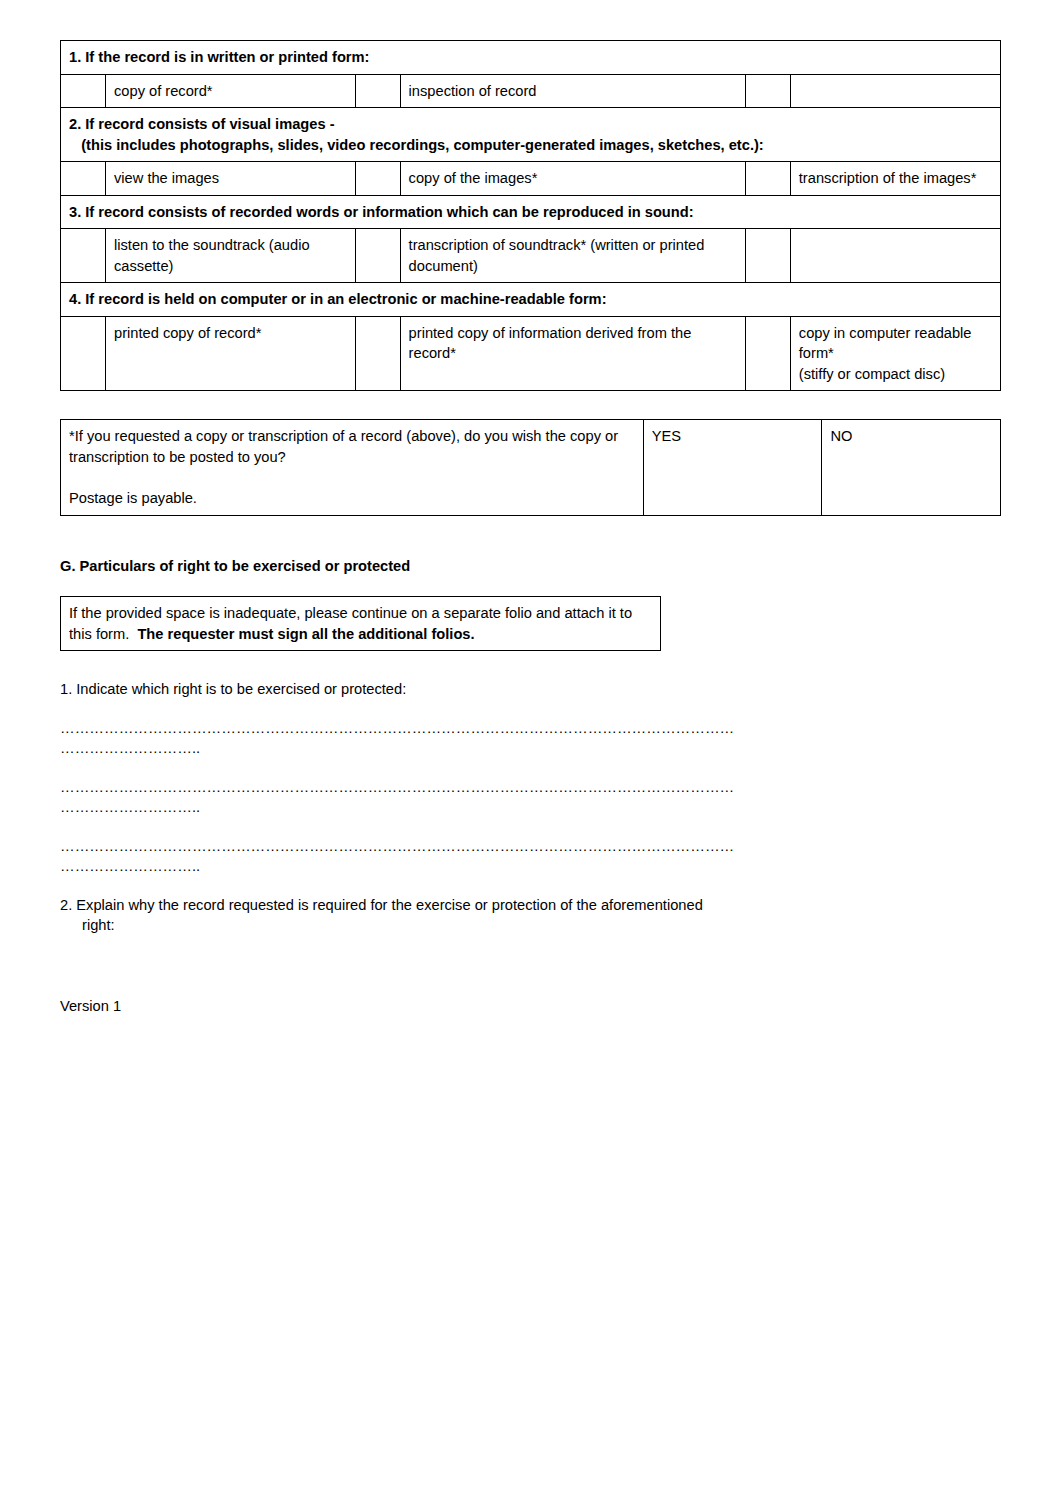| 1. If the record is in written or printed form: |
| | copy of record* | | inspection of record | | |
| 2. If record consists of visual images - (this includes photographs, slides, video recordings, computer-generated images, sketches, etc.): |
| | view the images | | copy of the images* | | transcription of the images* |
| 3. If record consists of recorded words or information which can be reproduced in sound: |
| | listen to the soundtrack (audio cassette) | | transcription of soundtrack* (written or printed document) | | |
| 4. If record is held on computer or in an electronic or machine-readable form: |
| | printed copy of record* | | printed copy of information derived from the record* | | copy in computer readable form* (stiffy or compact disc) |
| *If you requested a copy or transcription of a record (above), do you wish the copy or transcription to be posted to you? Postage is payable. | YES | NO |
G. Particulars of right to be exercised or protected
If the provided space is inadequate, please continue on a separate folio and attach it to this form. The requester must sign all the additional folios.
1. Indicate which right is to be exercised or protected:
…………………………………………………………………………………………………………………………
………………………..
…………………………………………………………………………………………………………………………
………………………..
…………………………………………………………………………………………………………………………
………………………..
2. Explain why the record requested is required for the exercise or protection of the aforementioned
right:
Version 1